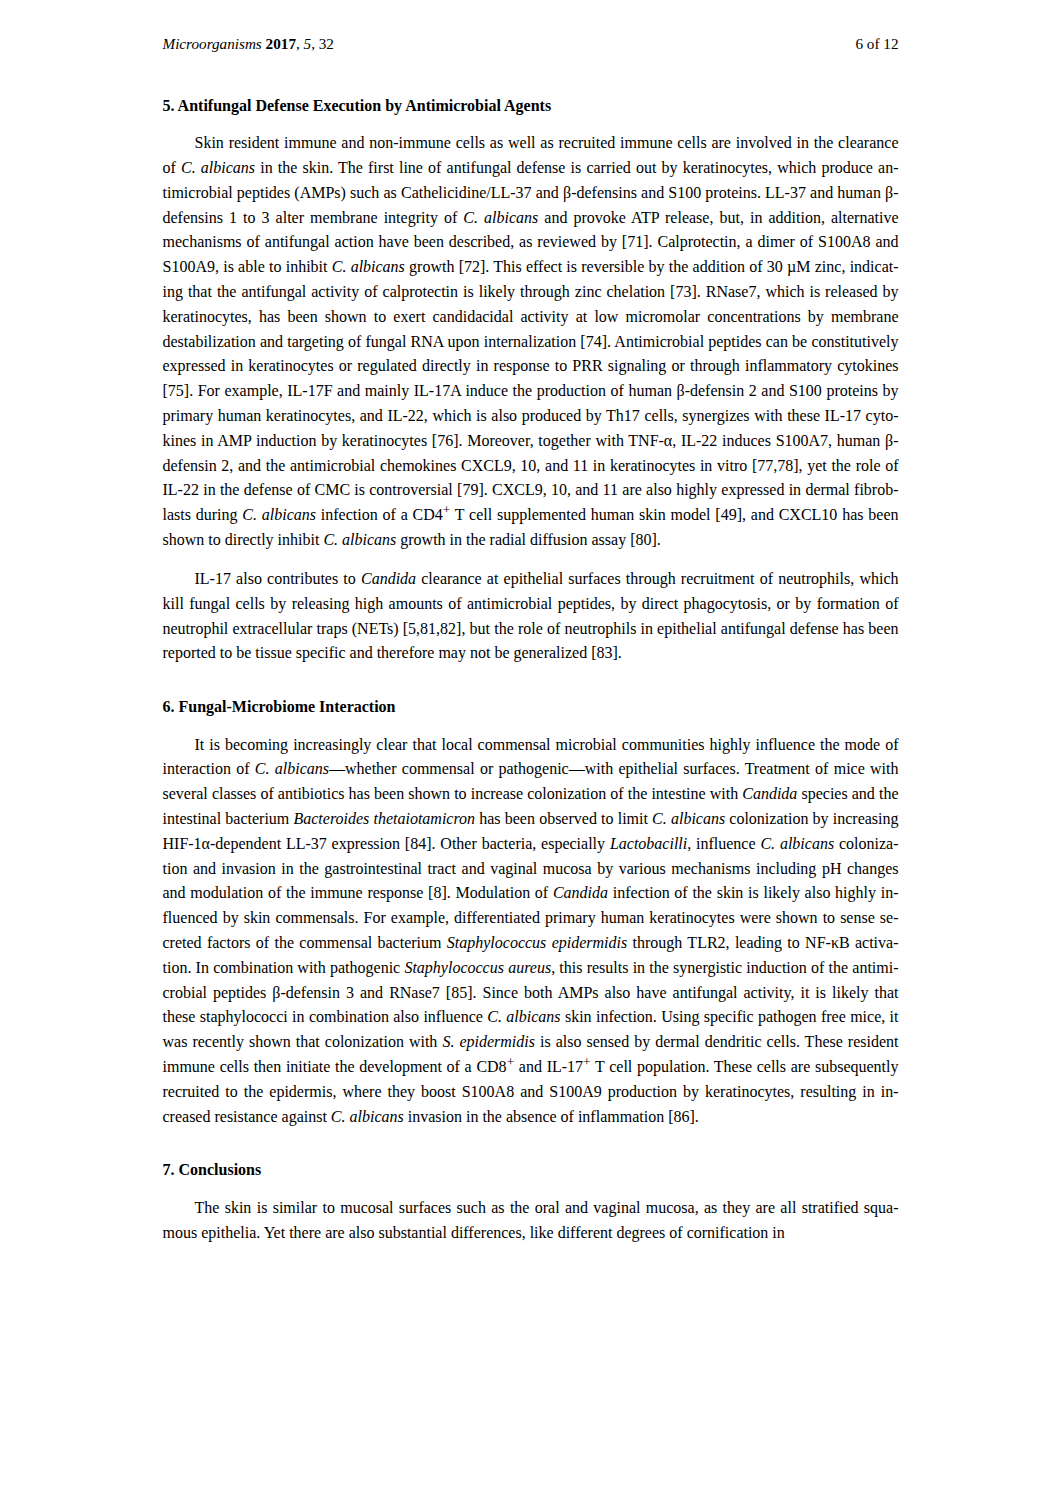Microorganisms 2017, 5, 32 6 of 12
5. Antifungal Defense Execution by Antimicrobial Agents
Skin resident immune and non-immune cells as well as recruited immune cells are involved in the clearance of C. albicans in the skin. The first line of antifungal defense is carried out by keratinocytes, which produce antimicrobial peptides (AMPs) such as Cathelicidine/LL-37 and β-defensins and S100 proteins. LL-37 and human β-defensins 1 to 3 alter membrane integrity of C. albicans and provoke ATP release, but, in addition, alternative mechanisms of antifungal action have been described, as reviewed by [71]. Calprotectin, a dimer of S100A8 and S100A9, is able to inhibit C. albicans growth [72]. This effect is reversible by the addition of 30 µM zinc, indicating that the antifungal activity of calprotectin is likely through zinc chelation [73]. RNase7, which is released by keratinocytes, has been shown to exert candidacidal activity at low micromolar concentrations by membrane destabilization and targeting of fungal RNA upon internalization [74]. Antimicrobial peptides can be constitutively expressed in keratinocytes or regulated directly in response to PRR signaling or through inflammatory cytokines [75]. For example, IL-17F and mainly IL-17A induce the production of human β-defensin 2 and S100 proteins by primary human keratinocytes, and IL-22, which is also produced by Th17 cells, synergizes with these IL-17 cytokines in AMP induction by keratinocytes [76]. Moreover, together with TNF-α, IL-22 induces S100A7, human β-defensin 2, and the antimicrobial chemokines CXCL9, 10, and 11 in keratinocytes in vitro [77,78], yet the role of IL-22 in the defense of CMC is controversial [79]. CXCL9, 10, and 11 are also highly expressed in dermal fibroblasts during C. albicans infection of a CD4+ T cell supplemented human skin model [49], and CXCL10 has been shown to directly inhibit C. albicans growth in the radial diffusion assay [80].
IL-17 also contributes to Candida clearance at epithelial surfaces through recruitment of neutrophils, which kill fungal cells by releasing high amounts of antimicrobial peptides, by direct phagocytosis, or by formation of neutrophil extracellular traps (NETs) [5,81,82], but the role of neutrophils in epithelial antifungal defense has been reported to be tissue specific and therefore may not be generalized [83].
6. Fungal-Microbiome Interaction
It is becoming increasingly clear that local commensal microbial communities highly influence the mode of interaction of C. albicans—whether commensal or pathogenic—with epithelial surfaces. Treatment of mice with several classes of antibiotics has been shown to increase colonization of the intestine with Candida species and the intestinal bacterium Bacteroides thetaiotamicron has been observed to limit C. albicans colonization by increasing HIF-1α-dependent LL-37 expression [84]. Other bacteria, especially Lactobacilli, influence C. albicans colonization and invasion in the gastrointestinal tract and vaginal mucosa by various mechanisms including pH changes and modulation of the immune response [8]. Modulation of Candida infection of the skin is likely also highly influenced by skin commensals. For example, differentiated primary human keratinocytes were shown to sense secreted factors of the commensal bacterium Staphylococcus epidermidis through TLR2, leading to NF-κB activation. In combination with pathogenic Staphylococcus aureus, this results in the synergistic induction of the antimicrobial peptides β-defensin 3 and RNase7 [85]. Since both AMPs also have antifungal activity, it is likely that these staphylococci in combination also influence C. albicans skin infection. Using specific pathogen free mice, it was recently shown that colonization with S. epidermidis is also sensed by dermal dendritic cells. These resident immune cells then initiate the development of a CD8+ and IL-17+ T cell population. These cells are subsequently recruited to the epidermis, where they boost S100A8 and S100A9 production by keratinocytes, resulting in increased resistance against C. albicans invasion in the absence of inflammation [86].
7. Conclusions
The skin is similar to mucosal surfaces such as the oral and vaginal mucosa, as they are all stratified squamous epithelia. Yet there are also substantial differences, like different degrees of cornification in